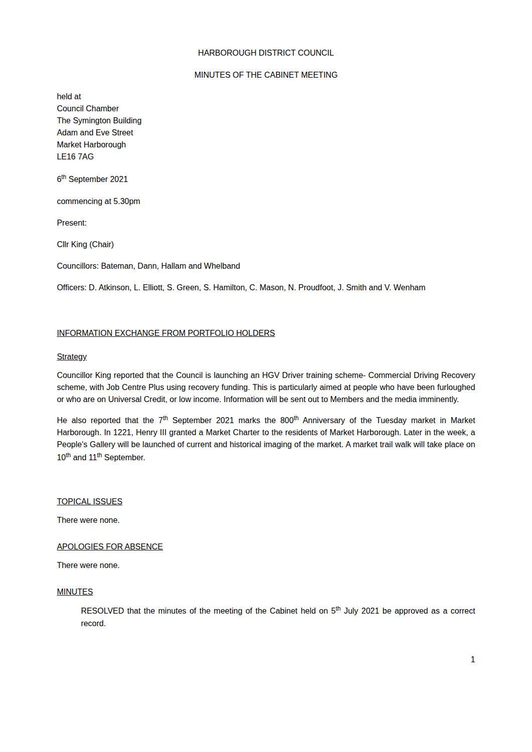HARBOROUGH DISTRICT COUNCIL
MINUTES OF THE CABINET MEETING
held at
Council Chamber
The Symington Building
Adam and Eve Street
Market Harborough
LE16 7AG
6th September 2021
commencing at 5.30pm
Present:
Cllr King (Chair)
Councillors: Bateman, Dann, Hallam and Whelband
Officers: D. Atkinson, L. Elliott, S. Green, S. Hamilton, C. Mason, N. Proudfoot, J. Smith and V. Wenham
INFORMATION EXCHANGE FROM PORTFOLIO HOLDERS
Strategy
Councillor King reported that the Council is launching an HGV Driver training scheme- Commercial Driving Recovery scheme, with Job Centre Plus using recovery funding. This is particularly aimed at people who have been furloughed or who are on Universal Credit, or low income. Information will be sent out to Members and the media imminently.
He also reported that the 7th September 2021 marks the 800th Anniversary of the Tuesday market in Market Harborough. In 1221, Henry III granted a Market Charter to the residents of Market Harborough. Later in the week, a People's Gallery will be launched of current and historical imaging of the market. A market trail walk will take place on 10th and 11th September.
TOPICAL ISSUES
There were none.
APOLOGIES FOR ABSENCE
There were none.
MINUTES
RESOLVED that the minutes of the meeting of the Cabinet held on 5th July 2021 be approved as a correct record.
1